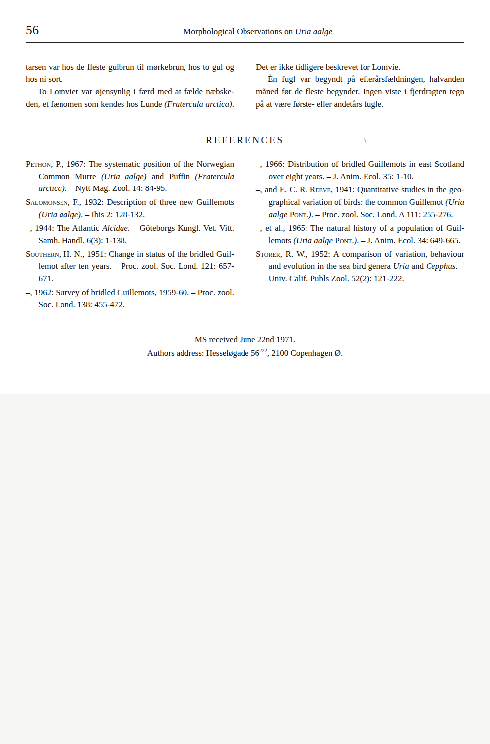56
Morphological Observations on Uria aalge
tarsen var hos de fleste gulbrun til mørkebrun, hos to gul og hos ni sort.
To Lomvier var øjensynlig i færd med at fælde næbskeden, et fænomen som kendes hos Lunde (Fratercula arctica). Det er ikke tidligere beskrevet for Lomvie.
Èn fugl var begyndt på efterårsfældningen, halvanden måned før de fleste begynder. Ingen viste i fjerdragten tegn på at være første- eller andetårs fugle.
REFERENCES\
Pethon, P., 1967: The systematic position of the Norwegian Common Murre (Uria aalge) and Puffin (Fratercula arctica). – Nytt Mag. Zool. 14: 84-95.
Salomonsen, F., 1932: Description of three new Guillemots (Uria aalge). – Ibis 2: 128-132.
–, 1944: The Atlantic Alcidae. – Göteborgs Kungl. Vet. Vitt. Samh. Handl. 6(3): 1-138.
Southern, H. N., 1951: Change in status of the bridled Guillemot after ten years. – Proc. zool. Soc. Lond. 121: 657-671.
–, 1962: Survey of bridled Guillemots, 1959-60. – Proc. zool. Soc. Lond. 138: 455-472.
–, 1966: Distribution of bridled Guillemots in east Scotland over eight years. – J. Anim. Ecol. 35: 1-10.
–, and E. C. R. Reeve, 1941: Quantitative studies in the geographical variation of birds: the common Guillemot (Uria aalge Pont.). – Proc. zool. Soc. Lond. A 111: 255-276.
–, et al., 1965: The natural history of a population of Guillemots (Uria aalge Pont.). – J. Anim. Ecol. 34: 649-665.
Storer, R. W., 1952: A comparison of variation, behaviour and evolution in the sea bird genera Uria and Cepphus. – Univ. Calif. Publs Zool. 52(2): 121-222.
MS received June 22nd 1971.
Authors address: Hesseløgade 56222, 2100 Copenhagen Ø.